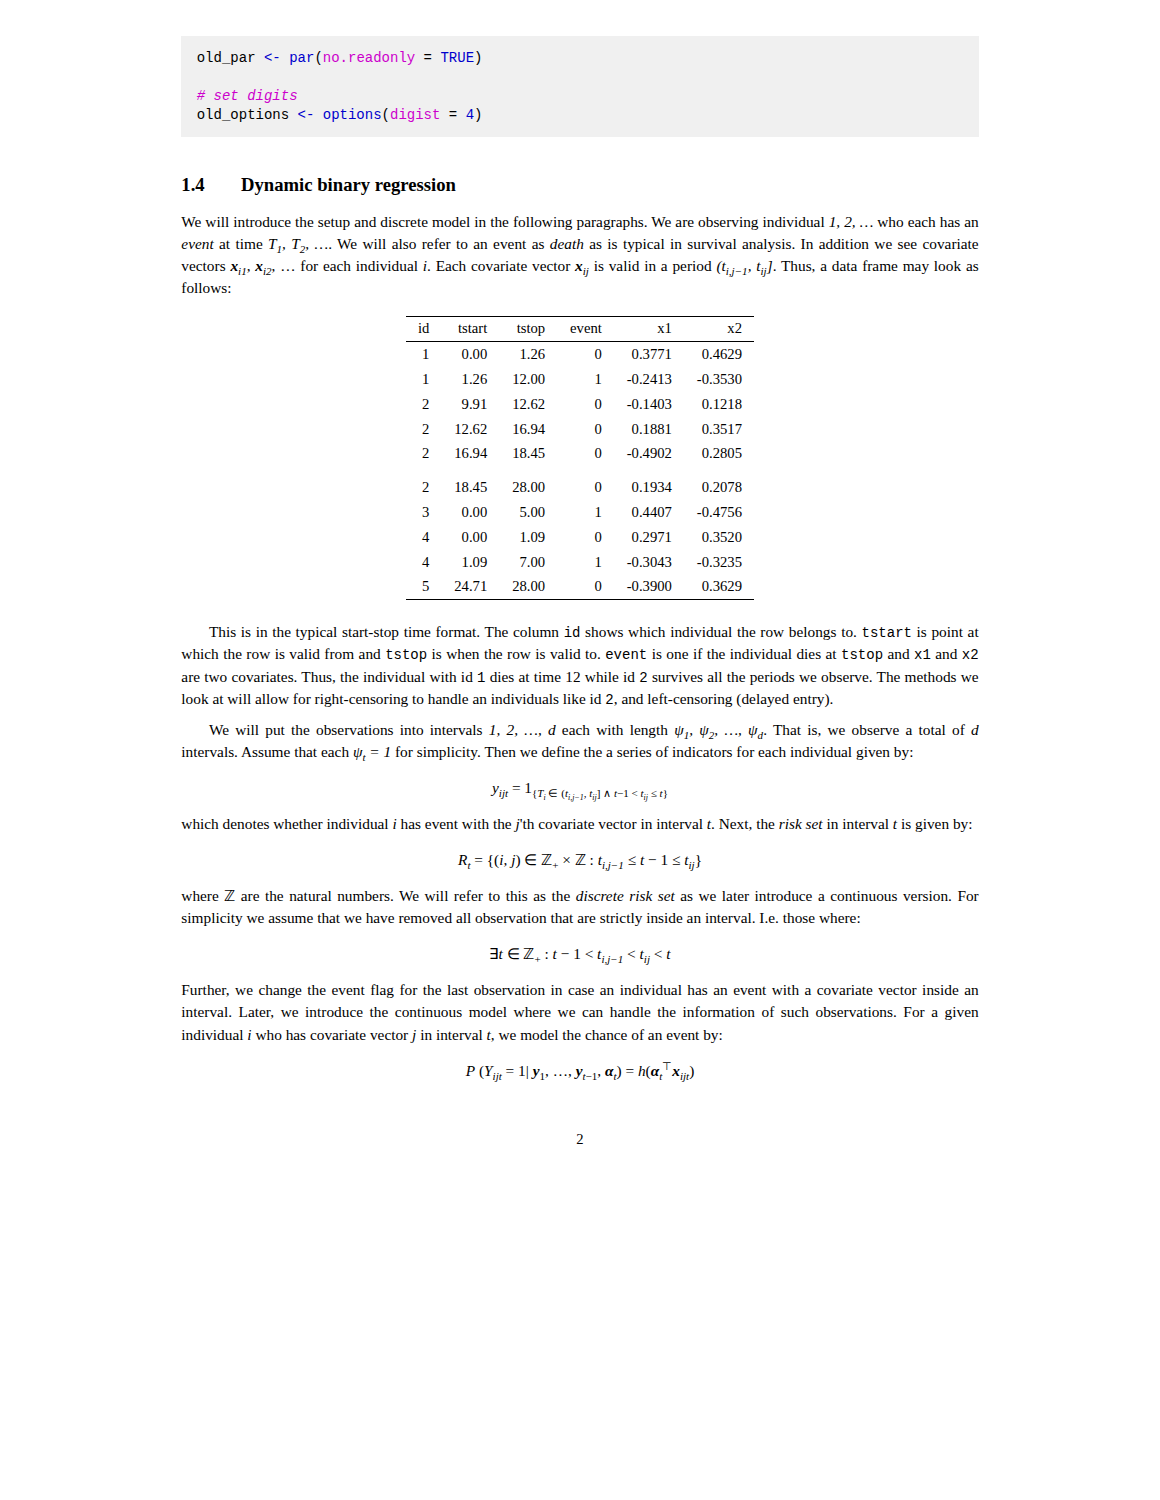old_par <- par(no.readonly = TRUE)

# set digits
old_options <- options(digist = 4)
1.4 Dynamic binary regression
We will introduce the setup and discrete model in the following paragraphs. We are observing individual 1, 2, … who each has an event at time T1, T2, …. We will also refer to an event as death as is typical in survival analysis. In addition we see covariate vectors xi1, xi2, … for each individual i. Each covariate vector xij is valid in a period (ti,j−1, tij]. Thus, a data frame may look as follows:
| id | tstart | tstop | event | x1 | x2 |
| --- | --- | --- | --- | --- | --- |
| 1 | 0.00 | 1.26 | 0 | 0.3771 | 0.4629 |
| 1 | 1.26 | 12.00 | 1 | -0.2413 | -0.3530 |
| 2 | 9.91 | 12.62 | 0 | -0.1403 | 0.1218 |
| 2 | 12.62 | 16.94 | 0 | 0.1881 | 0.3517 |
| 2 | 16.94 | 18.45 | 0 | -0.4902 | 0.2805 |
| 2 | 18.45 | 28.00 | 0 | 0.1934 | 0.2078 |
| 3 | 0.00 | 5.00 | 1 | 0.4407 | -0.4756 |
| 4 | 0.00 | 1.09 | 0 | 0.2971 | 0.3520 |
| 4 | 1.09 | 7.00 | 1 | -0.3043 | -0.3235 |
| 5 | 24.71 | 28.00 | 0 | -0.3900 | 0.3629 |
This is in the typical start-stop time format. The column id shows which individual the row belongs to. tstart is point at which the row is valid from and tstop is when the row is valid to. event is one if the individual dies at tstop and x1 and x2 are two covariates. Thus, the individual with id 1 dies at time 12 while id 2 survives all the periods we observe. The methods we look at will allow for right-censoring to handle an individuals like id 2, and left-censoring (delayed entry).
We will put the observations into intervals 1, 2, …, d each with length ψ1, ψ2, …, ψd. That is, we observe a total of d intervals. Assume that each ψt = 1 for simplicity. Then we define the a series of indicators for each individual given by:
yijt = 1{Ti ∈ (ti,j−1, tij] ∧ t−1 < tij ≤ t}
which denotes whether individual i has event with the j'th covariate vector in interval t. Next, the risk set in interval t is given by:
Rt = {(i, j) ∈ ℤ+ × ℤ : ti,j−1 ≤ t − 1 ≤ tij}
where ℤ are the natural numbers. We will refer to this as the discrete risk set as we later introduce a continuous version. For simplicity we assume that we have removed all observation that are strictly inside an interval. I.e. those where:
∃t ∈ ℤ+ : t − 1 < ti,j−1 < tij < t
Further, we change the event flag for the last observation in case an individual has an event with a covariate vector inside an interval. Later, we introduce the continuous model where we can handle the information of such observations. For a given individual i who has covariate vector j in interval t, we model the chance of an event by:
P (Yijt = 1| y1, …, yt−1, αt) = h(αt⊤xijt)
2